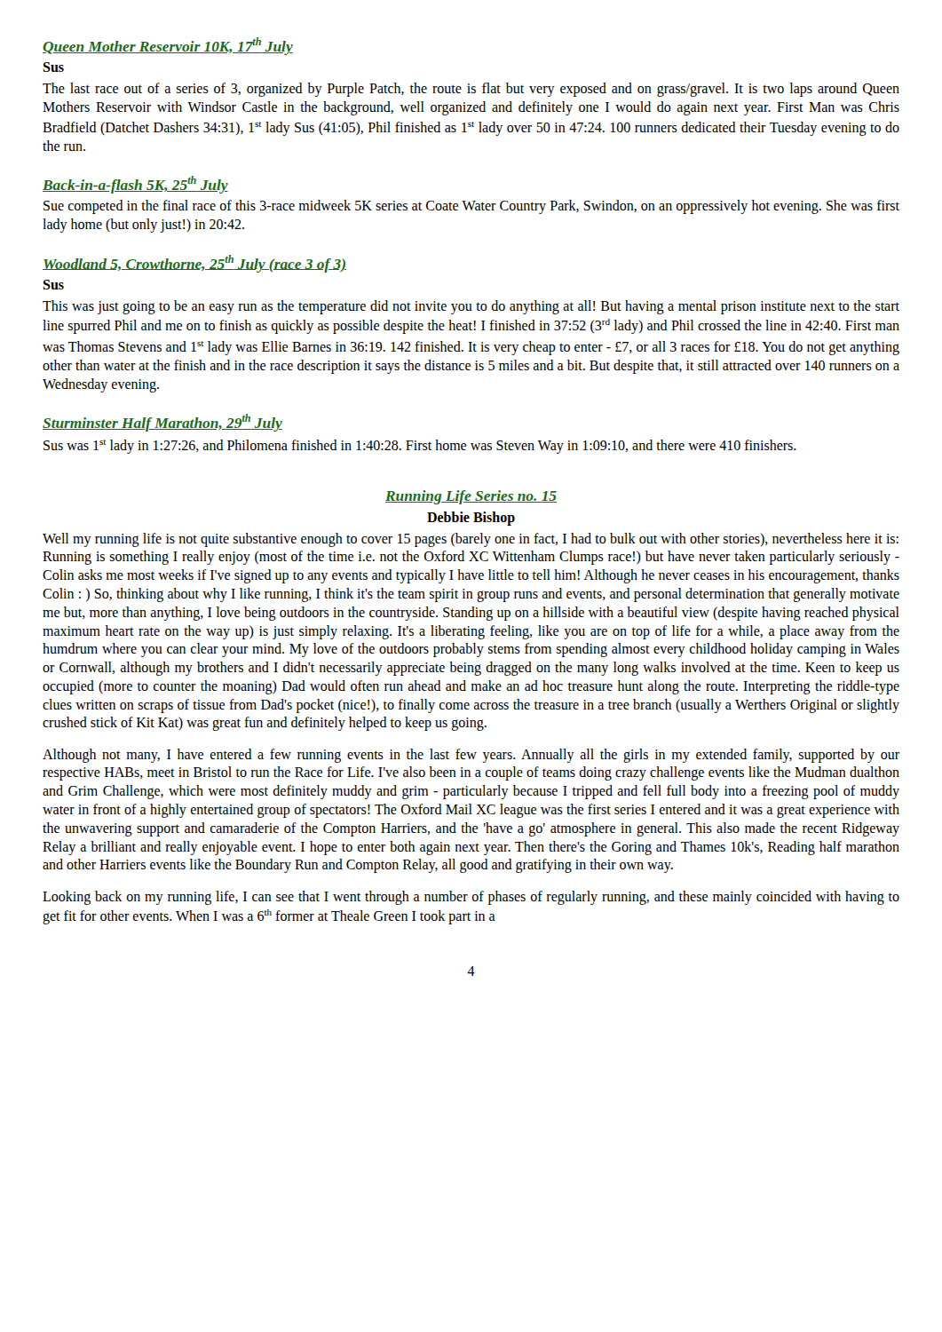Queen Mother Reservoir 10K, 17th July
Sus
The last race out of a series of 3, organized by Purple Patch, the route is flat but very exposed and on grass/gravel. It is two laps around Queen Mothers Reservoir with Windsor Castle in the background, well organized and definitely one I would do again next year. First Man was Chris Bradfield (Datchet Dashers 34:31), 1st lady Sus (41:05), Phil finished as 1st lady over 50 in 47:24. 100 runners dedicated their Tuesday evening to do the run.
Back-in-a-flash 5K, 25th July
Sue competed in the final race of this 3-race midweek 5K series at Coate Water Country Park, Swindon, on an oppressively hot evening. She was first lady home (but only just!) in 20:42.
Woodland 5, Crowthorne, 25th July (race 3 of 3)
Sus
This was just going to be an easy run as the temperature did not invite you to do anything at all! But having a mental prison institute next to the start line spurred Phil and me on to finish as quickly as possible despite the heat! I finished in 37:52 (3rd lady) and Phil crossed the line in 42:40. First man was Thomas Stevens and 1st lady was Ellie Barnes in 36:19. 142 finished. It is very cheap to enter - £7, or all 3 races for £18. You do not get anything other than water at the finish and in the race description it says the distance is 5 miles and a bit. But despite that, it still attracted over 140 runners on a Wednesday evening.
Sturminster Half Marathon, 29th July
Sus was 1st lady in 1:27:26, and Philomena finished in 1:40:28. First home was Steven Way in 1:09:10, and there were 410 finishers.
Running Life Series no. 15 Debbie Bishop
Well my running life is not quite substantive enough to cover 15 pages (barely one in fact, I had to bulk out with other stories), nevertheless here it is: Running is something I really enjoy (most of the time i.e. not the Oxford XC Wittenham Clumps race!) but have never taken particularly seriously - Colin asks me most weeks if I've signed up to any events and typically I have little to tell him! Although he never ceases in his encouragement, thanks Colin : ) So, thinking about why I like running, I think it's the team spirit in group runs and events, and personal determination that generally motivate me but, more than anything, I love being outdoors in the countryside. Standing up on a hillside with a beautiful view (despite having reached physical maximum heart rate on the way up) is just simply relaxing. It's a liberating feeling, like you are on top of life for a while, a place away from the humdrum where you can clear your mind. My love of the outdoors probably stems from spending almost every childhood holiday camping in Wales or Cornwall, although my brothers and I didn't necessarily appreciate being dragged on the many long walks involved at the time. Keen to keep us occupied (more to counter the moaning) Dad would often run ahead and make an ad hoc treasure hunt along the route. Interpreting the riddle-type clues written on scraps of tissue from Dad's pocket (nice!), to finally come across the treasure in a tree branch (usually a Werthers Original or slightly crushed stick of Kit Kat) was great fun and definitely helped to keep us going.
Although not many, I have entered a few running events in the last few years. Annually all the girls in my extended family, supported by our respective HABs, meet in Bristol to run the Race for Life. I've also been in a couple of teams doing crazy challenge events like the Mudman dualthon and Grim Challenge, which were most definitely muddy and grim - particularly because I tripped and fell full body into a freezing pool of muddy water in front of a highly entertained group of spectators! The Oxford Mail XC league was the first series I entered and it was a great experience with the unwavering support and camaraderie of the Compton Harriers, and the 'have a go' atmosphere in general. This also made the recent Ridgeway Relay a brilliant and really enjoyable event. I hope to enter both again next year. Then there's the Goring and Thames 10k's, Reading half marathon and other Harriers events like the Boundary Run and Compton Relay, all good and gratifying in their own way.
Looking back on my running life, I can see that I went through a number of phases of regularly running, and these mainly coincided with having to get fit for other events. When I was a 6th former at Theale Green I took part in a
4